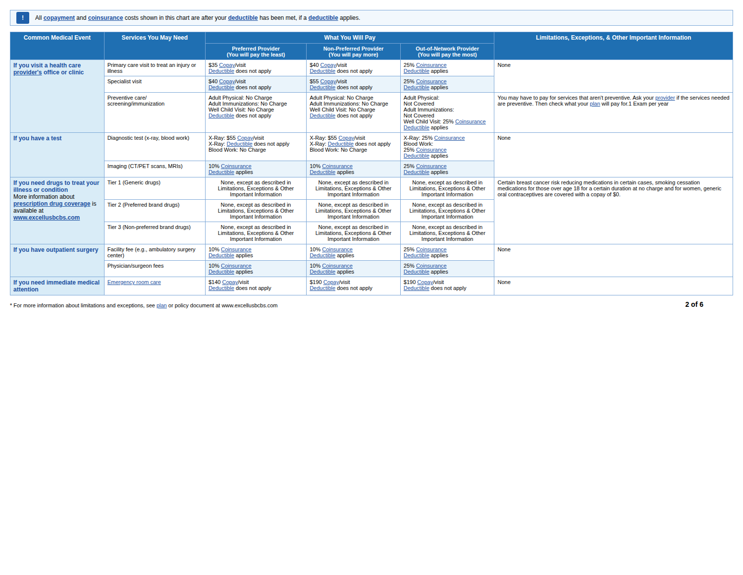!
All copayment and coinsurance costs shown in this chart are after your deductible has been met, if a deductible applies.
| Common Medical Event | Services You May Need | What You Will Pay | Limitations, Exceptions, & Other Important Information |
| --- | --- | --- | --- |
| Preferred Provider (You will pay the least) | Non-Preferred Provider (You will pay more) | Out-of-Network Provider (You will pay the most) |
| If you visit a health care provider's office or clinic | Primary care visit to treat an injury or illness | $35 Copay /visit Deductible does not apply | $40 Copay /visit Deductible does not apply | 25% Coinsurance Deductible applies | None |
| Specialist visit | $40 Copay /visit Deductible does not apply | $55 Copay /visit Deductible does not apply | 25% Coinsurance Deductible applies |
| Preventive care/ screening/immunization | Adult Physical: No Charge Adult Immunizations: No Charge Well Child Visit: No Charge Deductible does not apply | Adult Physical: No Charge Adult Immunizations: No Charge Well Child Visit: No Charge Deductible does not apply | Adult Physical: Not Covered Adult Immunizations: Not Covered Well Child Visit: 25% Coinsurance Deductible applies | You may have to pay for services that aren't preventive. Ask your provider if the services needed are preventive. Then check what your plan will pay for.1 Exam per year |
| If you have a test | Diagnostic test (x-ray, blood work) | X-Ray: $55 Copay /visit X-Ray: Deductible does not apply Blood Work: No Charge | X-Ray: $55 Copay /visit X-Ray: Deductible does not apply Blood Work: No Charge | X-Ray: 25% Coinsurance Blood Work: 25% Coinsurance Deductible applies | None |
| Imaging (CT/PET scans, MRIs) | 10% Coinsurance Deductible applies | 10% Coinsurance Deductible applies | 25% Coinsurance Deductible applies |
| If you need drugs to treat your illness or condition More information about prescription drug coverage is available at www.excellusbcbs.com | Tier 1 (Generic drugs) | None, except as described in Limitations, Exceptions & Other Important Information | None, except as described in Limitations, Exceptions & Other Important Information | None, except as described in Limitations, Exceptions & Other Important Information | Certain breast cancer risk reducing medications in certain cases, smoking cessation medications for those over age 18 for a certain duration at no charge and for women, generic oral contraceptives are covered with a copay of $0. |
| Tier 2 (Preferred brand drugs) | None, except as described in Limitations, Exceptions & Other Important Information | None, except as described in Limitations, Exceptions & Other Important Information | None, except as described in Limitations, Exceptions & Other Important Information |
| Tier 3 (Non-preferred brand drugs) | None, except as described in Limitations, Exceptions & Other Important Information | None, except as described in Limitations, Exceptions & Other Important Information | None, except as described in Limitations, Exceptions & Other Important Information |
| If you have outpatient surgery | Facility fee (e.g., ambulatory surgery center) | 10% Coinsurance Deductible applies | 10% Coinsurance Deductible applies | 25% Coinsurance Deductible applies | None |
| Physician/surgeon fees | 10% Coinsurance Deductible applies | 10% Coinsurance Deductible applies | 25% Coinsurance Deductible applies |
| If you need immediate medical attention | Emergency room care | $140 Copay /visit Deductible does not apply | $190 Copay /visit Deductible does not apply | $190 Copay /visit Deductible does not apply | None |
* For more information about limitations and exceptions, see plan or policy document at www.excellusbcbs.com 2 of 6